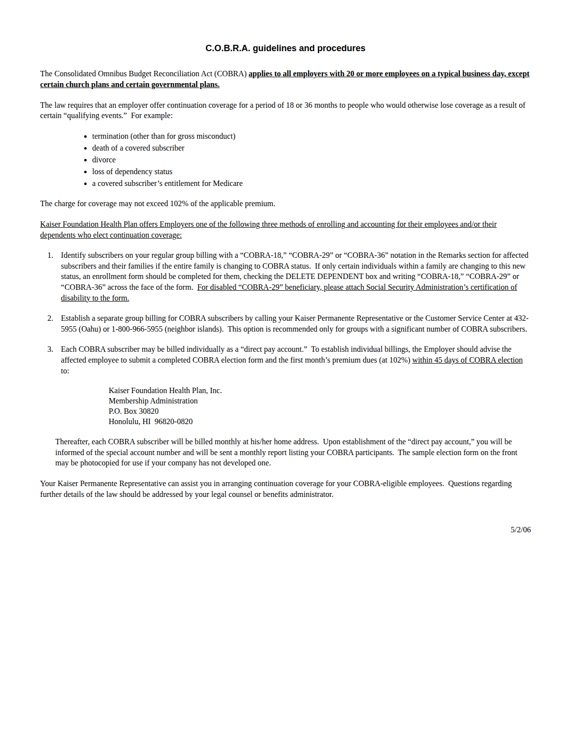C.O.B.R.A. guidelines and procedures
The Consolidated Omnibus Budget Reconciliation Act (COBRA) applies to all employers with 20 or more employees on a typical business day, except certain church plans and certain governmental plans.
The law requires that an employer offer continuation coverage for a period of 18 or 36 months to people who would otherwise lose coverage as a result of certain “qualifying events.” For example:
termination (other than for gross misconduct)
death of a covered subscriber
divorce
loss of dependency status
a covered subscriber’s entitlement for Medicare
The charge for coverage may not exceed 102% of the applicable premium.
Kaiser Foundation Health Plan offers Employers one of the following three methods of enrolling and accounting for their employees and/or their dependents who elect continuation coverage:
Identify subscribers on your regular group billing with a “COBRA-18,” “COBRA-29” or “COBRA-36” notation in the Remarks section for affected subscribers and their families if the entire family is changing to COBRA status. If only certain individuals within a family are changing to this new status, an enrollment form should be completed for them, checking the DELETE DEPENDENT box and writing “COBRA-18,” “COBRA-29” or “COBRA-36” across the face of the form. For disabled “COBRA-29” beneficiary, please attach Social Security Administration’s certification of disability to the form.
Establish a separate group billing for COBRA subscribers by calling your Kaiser Permanente Representative or the Customer Service Center at 432-5955 (Oahu) or 1-800-966-5955 (neighbor islands). This option is recommended only for groups with a significant number of COBRA subscribers.
Each COBRA subscriber may be billed individually as a “direct pay account.” To establish individual billings, the Employer should advise the affected employee to submit a completed COBRA election form and the first month’s premium dues (at 102%) within 45 days of COBRA election to:
Kaiser Foundation Health Plan, Inc.
Membership Administration
P.O. Box 30820
Honolulu, HI 96820-0820
Thereafter, each COBRA subscriber will be billed monthly at his/her home address. Upon establishment of the “direct pay account,” you will be informed of the special account number and will be sent a monthly report listing your COBRA participants. The sample election form on the front may be photocopied for use if your company has not developed one.
Your Kaiser Permanente Representative can assist you in arranging continuation coverage for your COBRA-eligible employees. Questions regarding further details of the law should be addressed by your legal counsel or benefits administrator.
5/2/06